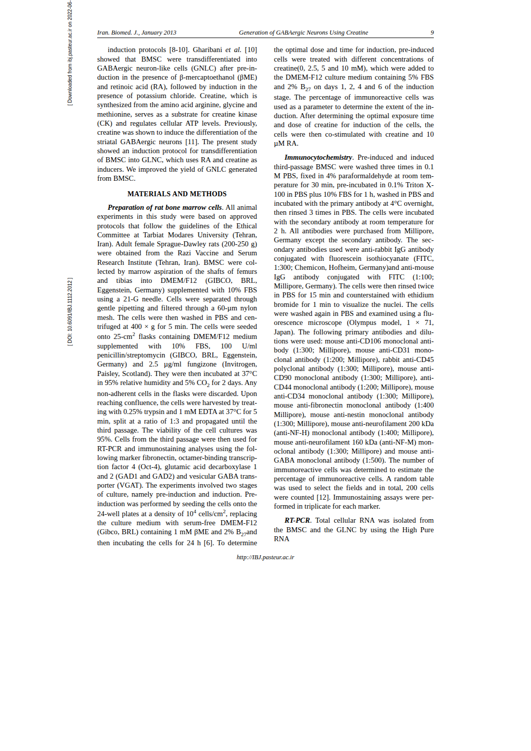[ Downloaded from ibj.pasteur.ac.ir on 2022-06-29 ]
[ DOI: 10.6091/IBJ.1112.2012 ]
Iran. Biomed. J., January 2013 Generation of GABAergic Neurons Using Creatine 9
induction protocols [8-10]. Gharibani et al. [10] showed that BMSC were transdifferentiated into GABAergic neuron-like cells (GNLC) after pre-induction in the presence of β-mercaptoethanol (βME) and retinoic acid (RA), followed by induction in the presence of potassium chloride. Creatine, which is synthesized from the amino acid arginine, glycine and methionine, serves as a substrate for creatine kinase (CK) and regulates cellular ATP levels. Previously, creatine was shown to induce the differentiation of the striatal GABAergic neurons [11]. The present study showed an induction protocol for transdifferentiation of BMSC into GLNC, which uses RA and creatine as inducers. We improved the yield of GNLC generated from BMSC.
MATERIALS AND METHODS
Preparation of rat bone marrow cells. All animal experiments in this study were based on approved protocols that follow the guidelines of the Ethical Committee at Tarbiat Modares University (Tehran, Iran). Adult female Sprague-Dawley rats (200-250 g) were obtained from the Razi Vaccine and Serum Research Institute (Tehran, Iran). BMSC were collected by marrow aspiration of the shafts of femurs and tibias into DMEM/F12 (GIBCO, BRL, Eggenstein, Germany) supplemented with 10% FBS using a 21-G needle. Cells were separated through gentle pipetting and filtered through a 60-µm nylon mesh. The cells were then washed in PBS and centrifuged at 400 × g for 5 min. The cells were seeded onto 25-cm2 flasks containing DMEM/F12 medium supplemented with 10% FBS, 100 U/ml penicillin/streptomycin (GIBCO, BRL, Eggenstein, Germany) and 2.5 µg/ml fungizone (Invitrogen, Paisley, Scotland). They were then incubated at 37°C in 95% relative humidity and 5% CO2 for 2 days. Any non-adherent cells in the flasks were discarded. Upon reaching confluence, the cells were harvested by treating with 0.25% trypsin and 1 mM EDTA at 37°C for 5 min, split at a ratio of 1:3 and propagated until the third passage. The viability of the cell cultures was 95%. Cells from the third passage were then used for RT-PCR and immunostaining analyses using the following marker fibronectin, octamer-binding transcription factor 4 (Oct-4), glutamic acid decarboxylase 1 and 2 (GAD1 and GAD2) and vesicular GABA transporter (VGAT). The experiments involved two stages of culture, namely pre-induction and induction. Pre-induction was performed by seeding the cells onto the 24-well plates at a density of 104 cells/cm2, replacing the culture medium with serum-free DMEM-F12 (Gibco, BRL) containing 1 mM βME and 2% B27and then incubating the cells for 24 h [6]. To determine the optimal dose and time for induction, pre-induced cells were treated with different concentrations of creatine(0, 2.5, 5 and 10 mM), which were added to the DMEM-F12 culture medium containing 5% FBS and 2% B27 on days 1, 2, 4 and 6 of the induction stage. The percentage of immunoreactive cells was used as a parameter to determine the extent of the induction. After determining the optimal exposure time and dose of creatine for induction of the cells, the cells were then co-stimulated with creatine and 10 µM RA.
Immunocytochemistry. Pre-induced and induced third-passage BMSC were washed three times in 0.1 M PBS, fixed in 4% paraformaldehyde at room temperature for 30 min, pre-incubated in 0.1% Triton X-100 in PBS plus 10% FBS for 1 h, washed in PBS and incubated with the primary antibody at 4°C overnight, then rinsed 3 times in PBS. The cells were incubated with the secondary antibody at room temperature for 2 h. All antibodies were purchased from Millipore, Germany except the secondary antibody. The secondary antibodies used were anti-rabbit IgG antibody conjugated with fluorescein isothiocyanate (FITC, 1:300; Chemicon, Hofheim, Germany)and anti-mouse IgG antibody conjugated with FITC (1:100; Millipore, Germany). The cells were then rinsed twice in PBS for 15 min and counterstained with ethidium bromide for 1 min to visualize the nuclei. The cells were washed again in PBS and examined using a fluorescence microscope (Olympus model, 1 × 71, Japan). The following primary antibodies and dilutions were used: mouse anti-CD106 monoclonal antibody (1:300; Millipore), mouse anti-CD31 monoclonal antibody (1:200; Millipore), rabbit anti-CD45 polyclonal antibody (1:300; Millipore), mouse anti-CD90 monoclonal antibody (1:300; Millipore), anti-CD44 monoclonal antibody (1:200; Millipore), mouse anti-CD34 monoclonal antibody (1:300; Millipore), mouse anti-fibronectin monoclonal antibody (1:400 Millipore), mouse anti-nestin monoclonal antibody (1:300; Millipore), mouse anti-neurofilament 200 kDa (anti-NF-H) monoclonal antibody (1:400; Millipore), mouse anti-neurofilament 160 kDa (anti-NF-M) monoclonal antibody (1:300; Millipore) and mouse anti-GABA monoclonal antibody (1:500). The number of immunoreactive cells was determined to estimate the percentage of immunoreactive cells. A random table was used to select the fields and in total, 200 cells were counted [12]. Immunostaining assays were performed in triplicate for each marker.
RT-PCR. Total cellular RNA was isolated from the BMSC and the GLNC by using the High Pure RNA
http://IBJ.pasteur.ac.ir